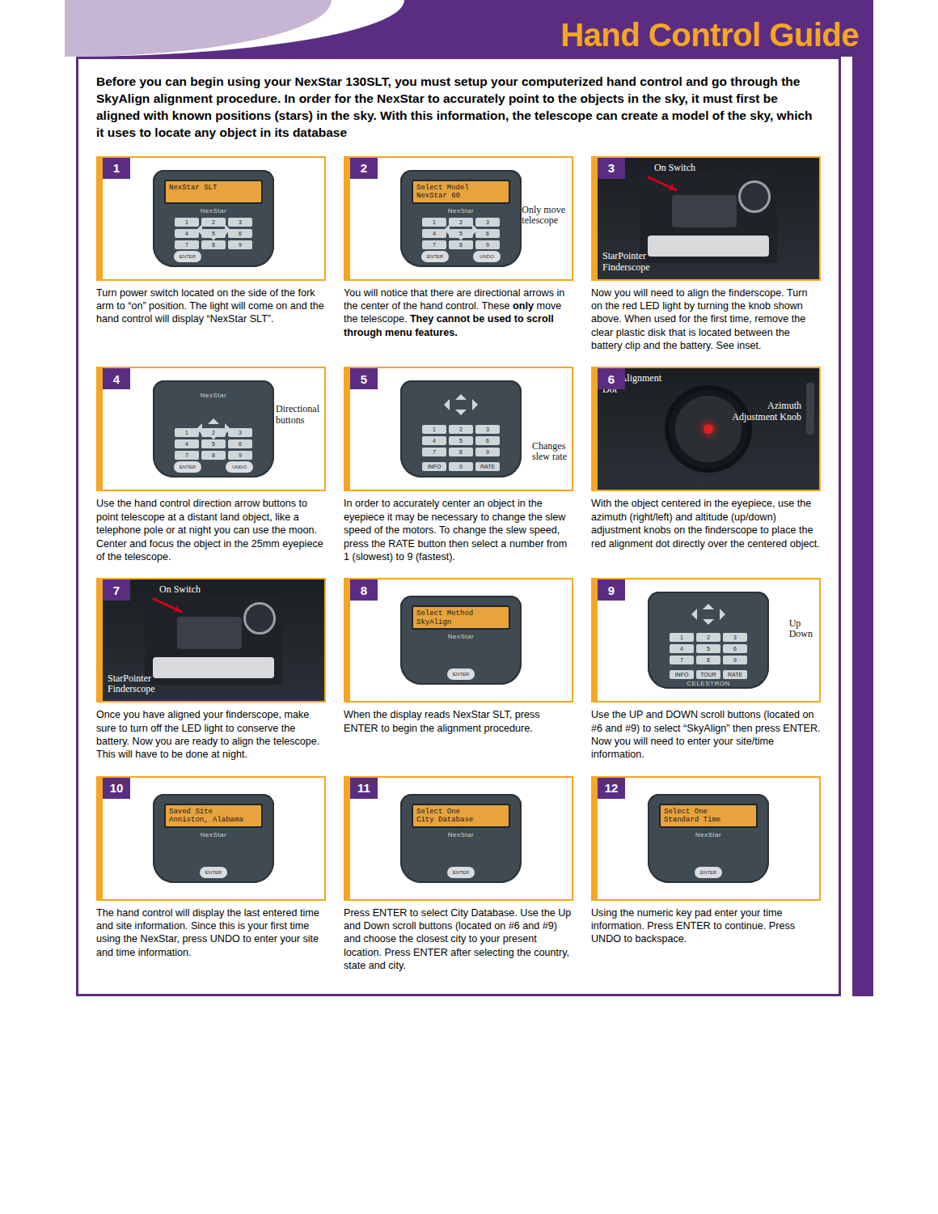Hand Control Guide
Before you can begin using your NexStar 130SLT, you must setup your computerized hand control and go through the SkyAlign alignment procedure. In order for the NexStar to accurately point to the objects in the sky, it must first be aligned with known positions (stars) in the sky. With this information, the telescope can create a model of the sky, which it uses to locate any object in its database
1
NexStar SLT
NexStar
1
2
3
4
5
6
7
8
9
ENTER
Turn power switch located on the side of the fork arm to “on” position. The light will come on and the hand control will display “NexStar SLT”.
2
Select Model
NexStar 60
NexStar
1
2
3
4
5
6
7
8
9
ENTER
UNDO
Only move
telescope
You will notice that there are directional arrows in the center of the hand control. These only move the telescope. They cannot be used to scroll through menu features.
3
On Switch
StarPointer
Finderscope
Now you will need to align the finderscope. Turn on the red LED light by turning the knob shown above. When used for the first time, remove the clear plastic disk that is located between the battery clip and the battery. See inset.
4
NexStar
1
2
3
4
5
6
7
8
9
ENTER
UNDO
Directional
buttons
Use the hand control direction arrow buttons to point telescope at a distant land object, like a telephone pole or at night you can use the moon. Center and focus the object in the 25mm eyepiece of the telescope.
5
1
2
3
4
5
6
7
8
9
INFO
0
RATE
Changes
slew rate
In order to accurately center an object in the eyepiece it may be necessary to change the slew speed of the motors. To change the slew speed, press the RATE button then select a number from 1 (slowest) to 9 (fastest).
6
Red Alignment
Dot
Azimuth
Adjustment Knob
With the object centered in the eyepiece, use the azimuth (right/left) and altitude (up/down) adjustment knobs on the finderscope to place the red alignment dot directly over the centered object.
7
On Switch
StarPointer
Finderscope
Once you have aligned your finderscope, make sure to turn off the LED light to conserve the battery. Now you are ready to align the telescope. This will have to be done at night.
8
Select Method
SkyAlign
NexStar
ENTER
When the display reads NexStar SLT, press ENTER to begin the alignment procedure.
9
1
2
3
4
5
6
7
8
9
INFO
TOUR
RATE
CELESTRON
Up
Down
Use the UP and DOWN scroll buttons (located on #6 and #9) to select “SkyAlign” then press ENTER. Now you will need to enter your site/time information.
10
Saved Site
Anniston, Alabama
NexStar
ENTER
The hand control will display the last entered time and site information. Since this is your first time using the NexStar, press UNDO to enter your site and time information.
11
Select One
City Database
NexStar
ENTER
Press ENTER to select City Database. Use the Up and Down scroll buttons (located on #6 and #9) and choose the closest city to your present location. Press ENTER after selecting the country, state and city.
12
Select One
Standard Time
NexStar
ENTER
Using the numeric key pad enter your time information. Press ENTER to continue. Press UNDO to backspace.